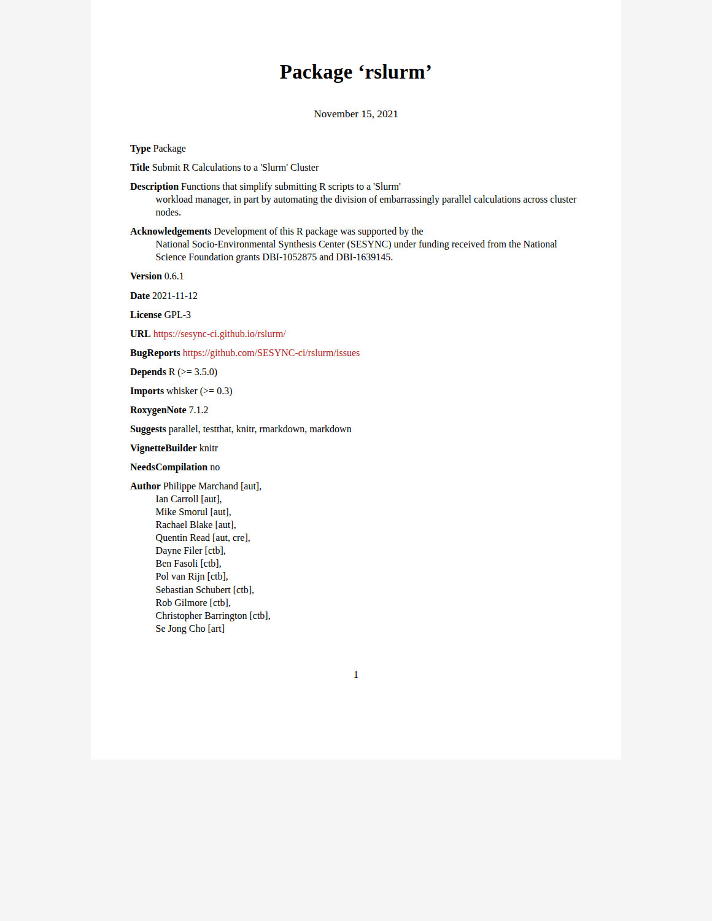Package ‘rslurm’
November 15, 2021
Type
Package
Title
Submit R Calculations to a 'Slurm' Cluster
Description
Functions that simplify submitting R scripts to a 'Slurm'
workload manager, in part by automating the division of embarrassingly parallel calculations across cluster nodes.
Acknowledgements
Development of this R package was supported by the
National Socio-Environmental Synthesis Center (SESYNC) under funding received from the National Science Foundation grants DBI-1052875 and DBI-1639145.
Version
0.6.1
Date
2021-11-12
License
GPL-3
URL
https://sesync-ci.github.io/rslurm/
BugReports
https://github.com/SESYNC-ci/rslurm/issues
Depends
R (>= 3.5.0)
Imports
whisker (>= 0.3)
RoxygenNote
7.1.2
Suggests
parallel, testthat, knitr, rmarkdown, markdown
VignetteBuilder
knitr
NeedsCompilation
no
Author
Philippe Marchand [aut],
Ian Carroll [aut],
Mike Smorul [aut],
Rachael Blake [aut],
Quentin Read [aut, cre],
Dayne Filer [ctb],
Ben Fasoli [ctb],
Pol van Rijn [ctb],
Sebastian Schubert [ctb],
Rob Gilmore [ctb],
Christopher Barrington [ctb],
Se Jong Cho [art]
1